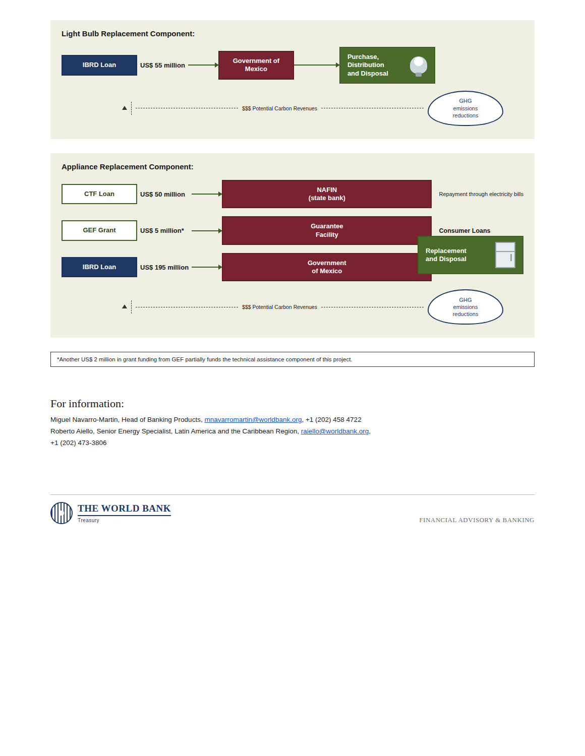Light Bulb Replacement Component:
IBRD Loan
US$ 55 million
Government of
Mexico
Purchase,
Distribution
and Disposal
$$$ Potential Carbon Revenues
GHG
emissions
reductions
Appliance Replacement Component:
CTF Loan
US$ 50 million
NAFIN
(state bank)
Repayment through electricity bills
GEF Grant
US$ 5 million*
Guarantee
Facility
Consumer Loans
IBRD Loan
US$ 195 million
Government
of Mexico
Consumer Rebates
Replacement
and Disposal
$$$ Potential Carbon Revenues
GHG
emissions
reductions
*Another US$ 2 million in grant funding from GEF partially funds the technical assistance component of this project.
For information:
Miguel Navarro-Martin, Head of Banking Products, mnavarromartin@worldbank.org, +1 (202) 458 4722
Roberto Aiello, Senior Energy Specialist, Latin America and the Caribbean Region, raiello@worldbank.org,
+1 (202) 473-3806
THE WORLD BANK
Treasury
FINANCIAL ADVISORY & BANKING